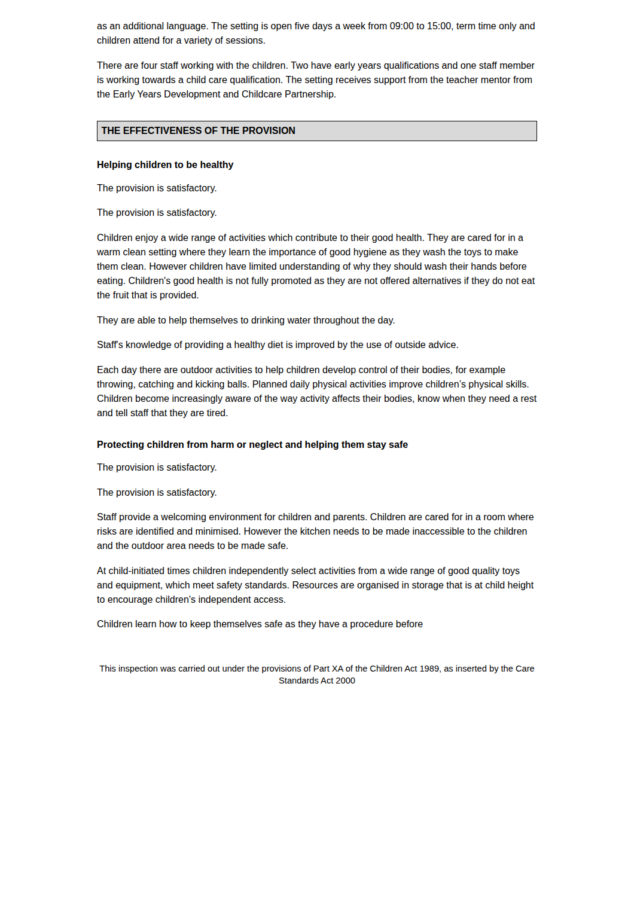as an additional language. The setting is open five days a week from 09:00 to 15:00, term time only and children attend for a variety of sessions.
There are four staff working with the children. Two have early years qualifications and one staff member is working towards a child care qualification. The setting receives support from the teacher mentor from the Early Years Development and Childcare Partnership.
THE EFFECTIVENESS OF THE PROVISION
Helping children to be healthy
The provision is satisfactory.
The provision is satisfactory.
Children enjoy a wide range of activities which contribute to their good health. They are cared for in a warm clean setting where they learn the importance of good hygiene as they wash the toys to make them clean. However children have limited understanding of why they should wash their hands before eating. Children's good health is not fully promoted as they are not offered alternatives if they do not eat the fruit that is provided.
They are able to help themselves to drinking water throughout the day.
Staff's knowledge of providing a healthy diet is improved by the use of outside advice.
Each day there are outdoor activities to help children develop control of their bodies, for example throwing, catching and kicking balls. Planned daily physical activities improve children’s physical skills. Children become increasingly aware of the way activity affects their bodies, know when they need a rest and tell staff that they are tired.
Protecting children from harm or neglect and helping them stay safe
The provision is satisfactory.
The provision is satisfactory.
Staff provide a welcoming environment for children and parents. Children are cared for in a room where risks are identified and minimised. However the kitchen needs to be made inaccessible to the children and the outdoor area needs to be made safe.
At child-initiated times children independently select activities from a wide range of good quality toys and equipment, which meet safety standards. Resources are organised in storage that is at child height to encourage children's independent access.
Children learn how to keep themselves safe as they have a procedure before
This inspection was carried out under the provisions of Part XA of the Children Act 1989, as inserted by the Care Standards Act 2000